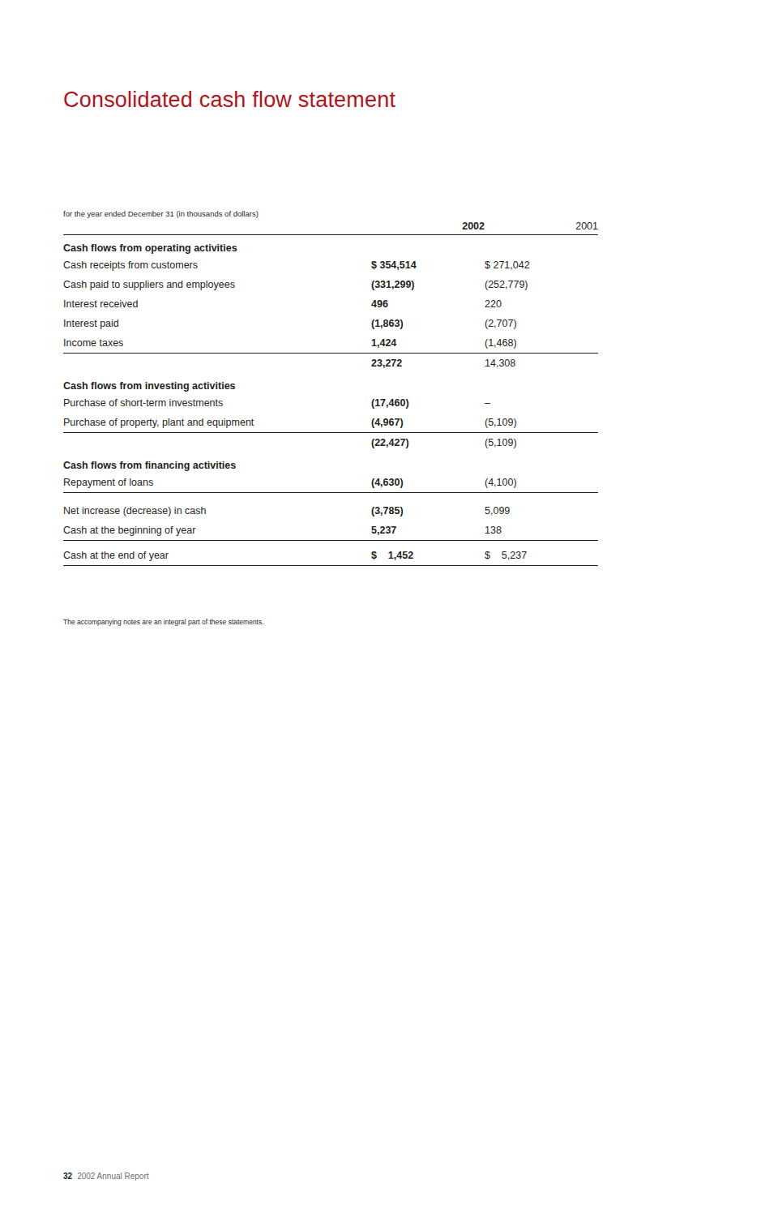Consolidated cash flow statement
for the year ended December 31 (in thousands of dollars)
| | 2002 | 2001 |
| --- | --- | --- |
| Cash flows from operating activities | | |
| Cash receipts from customers | $ 354,514 | $ 271,042 |
| Cash paid to suppliers and employees | (331,299) | (252,779) |
| Interest received | 496 | 220 |
| Interest paid | (1,863) | (2,707) |
| Income taxes | 1,424 | (1,468) |
| | 23,272 | 14,308 |
| Cash flows from investing activities | | |
| Purchase of short-term investments | (17,460) | – |
| Purchase of property, plant and equipment | (4,967) | (5,109) |
| | (22,427) | (5,109) |
| Cash flows from financing activities | | |
| Repayment of loans | (4,630) | (4,100) |
| Net increase (decrease) in cash | (3,785) | 5,099 |
| Cash at the beginning of year | 5,237 | 138 |
| Cash at the end of year | $ 1,452 | $ 5,237 |
The accompanying notes are an integral part of these statements.
322002 Annual Report